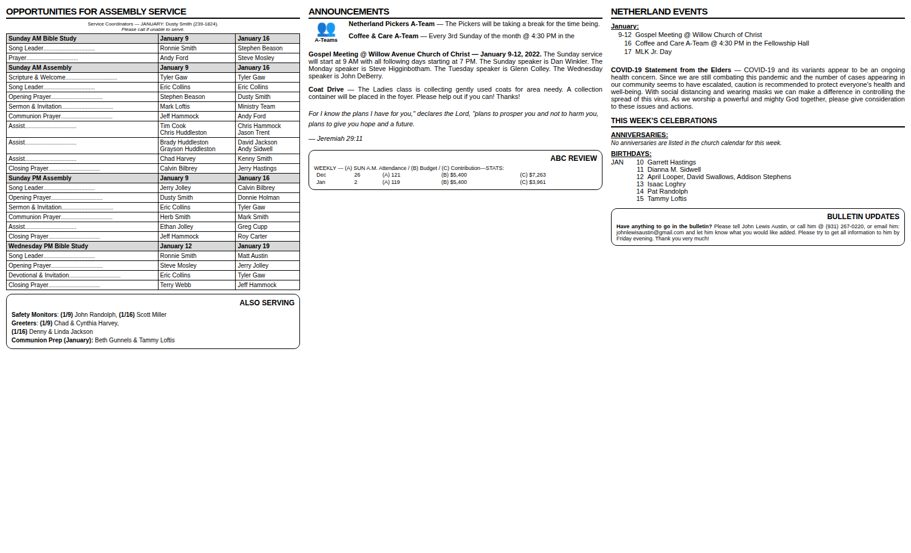OPPORTUNITIES FOR ASSEMBLY SERVICE
Service Coordinators — JANUARY: Dusty Smith (239-1824). Please call if unable to serve.
| Sunday AM Bible Study | January 9 | January 16 |
| --- | --- | --- |
| Song Leader | Ronnie Smith | Stephen Beason |
| Prayer | Andy Ford | Steve Mosley |
| Sunday AM Assembly | January 9 | January 16 |
| Scripture & Welcome | Tyler Gaw | Tyler Gaw |
| Song Leader | Eric Collins | Eric Collins |
| Opening Prayer | Stephen Beason | Dusty Smith |
| Sermon & Invitation | Mark Loftis | Ministry Team |
| Communion Prayer | Jeff Hammock | Andy Ford |
| Assist | Tim Cook Chris Huddleston | Chris Hammock Jason Trent |
| Assist | Brady Huddleston Grayson Huddleston | David Jackson Andy Sidwell |
| Assist | Chad Harvey | Kenny Smith |
| Closing Prayer | Calvin Bilbrey | Jerry Hastings |
| Sunday PM Assembly | January 9 | January 16 |
| Song Leader | Jerry Jolley | Calvin Bilbrey |
| Opening Prayer | Dusty Smith | Donnie Holman |
| Sermon & Invitation | Eric Collins | Tyler Gaw |
| Communion Prayer | Herb Smith | Mark Smith |
| Assist | Ethan Jolley | Greg Cupp |
| Closing Prayer | Jeff Hammock | Roy Carter |
| Wednesday PM Bible Study | January 12 | January 19 |
| Song Leader | Ronnie Smith | Matt Austin |
| Opening Prayer | Steve Mosley | Jerry Jolley |
| Devotional & Invitation | Eric Collins | Tyler Gaw |
| Closing Prayer | Terry Webb | Jeff Hammock |
ALSO SERVING
Safety Monitors: (1/9) John Randolph, (1/16) Scott Miller
Greeters: (1/9) Chad & Cynthia Harvey,
(1/16) Denny & Linda Jackson
Communion Prep (January): Beth Gunnels & Tammy Loftis
ANNOUNCEMENTS
👥 A-Teams
Netherland Pickers A-Team — The Pickers will be taking a break for the time being.
Coffee & Care A-Team — Every 3rd Sunday of the month @ 4:30 PM in the
Gospel Meeting @ Willow Avenue Church of Christ — January 9-12, 2022. The Sunday service will start at 9 AM with all following days starting at 7 PM. The Sunday speaker is Dan Winkler. The Monday speaker is Steve Higginbotham. The Tuesday speaker is Glenn Colley. The Wednesday speaker is John DeBerry.
Coat Drive — The Ladies class is collecting gently used coats for area needy. A collection container will be placed in the foyer. Please help out if you can! Thanks!
For I know the plans I have for you," declares the Lord, "plans to prosper you and not to harm you, plans to give you hope and a future. — Jeremiah 29:11
ABC REVIEW
WEEKLY — (A) SUN A.M. Attendance / (B) Budget / (C) Contribution—STATS:
| Dec | 26 | (A) 121 | (B) $5,400 | (C) $7,263 |
| Jan | 2 | (A) 119 | (B) $5,400 | (C) $3,961 |
NETHERLAND EVENTS
January:
9-12 Gospel Meeting @ Willow Church of Christ
16 Coffee and Care A-Team @ 4:30 PM in the Fellowship Hall
17 MLK Jr. Day
COVID-19 Statement from the Elders — COVID-19 and its variants appear to be an ongoing health concern. Since we are still combating this pandemic and the number of cases appearing in our community seems to have escalated, caution is recommended to protect everyone's health and well-being. With social distancing and wearing masks we can make a difference in controlling the spread of this virus. As we worship a powerful and mighty God together, please give consideration to these issues and actions.
THIS WEEK'S CELEBRATIONS
ANNIVERSARIES:
No anniversaries are listed in the church calendar for this week.
BIRTHDAYS:
JAN 10 Garrett Hastings
11 Dianna M. Sidwell
12 April Looper, David Swallows, Addison Stephens
13 Isaac Loghry
14 Pat Randolph
15 Tammy Loftis
BULLETIN UPDATES
Have anything to go in the bulletin? Please tell John Lewis Austin, or call him @ (931) 267-0220, or email him: johnlewisaustin@gmail.com and let him know what you would like added. Please try to get all information to him by Friday evening. Thank you very much!